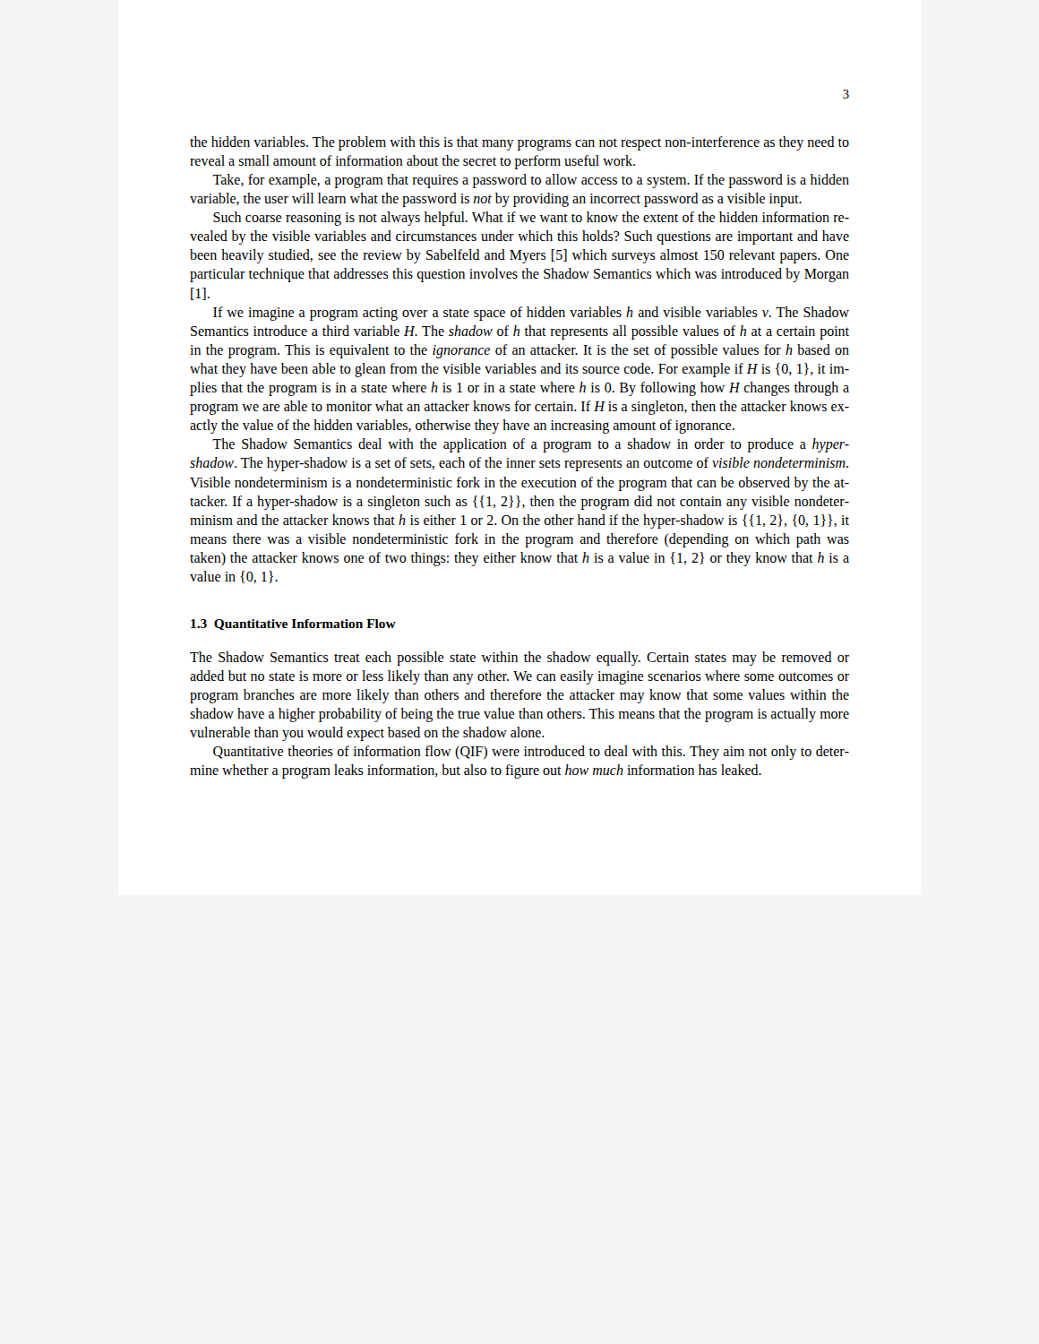3
the hidden variables. The problem with this is that many programs can not respect non-interference as they need to reveal a small amount of information about the secret to perform useful work.
Take, for example, a program that requires a password to allow access to a system. If the password is a hidden variable, the user will learn what the password is not by providing an incorrect password as a visible input.
Such coarse reasoning is not always helpful. What if we want to know the extent of the hidden information revealed by the visible variables and circumstances under which this holds? Such questions are important and have been heavily studied, see the review by Sabelfeld and Myers [5] which surveys almost 150 relevant papers. One particular technique that addresses this question involves the Shadow Semantics which was introduced by Morgan [1].
If we imagine a program acting over a state space of hidden variables h and visible variables v. The Shadow Semantics introduce a third variable H. The shadow of h that represents all possible values of h at a certain point in the program. This is equivalent to the ignorance of an attacker. It is the set of possible values for h based on what they have been able to glean from the visible variables and its source code. For example if H is {0, 1}, it implies that the program is in a state where h is 1 or in a state where h is 0. By following how H changes through a program we are able to monitor what an attacker knows for certain. If H is a singleton, then the attacker knows exactly the value of the hidden variables, otherwise they have an increasing amount of ignorance.
The Shadow Semantics deal with the application of a program to a shadow in order to produce a hyper-shadow. The hyper-shadow is a set of sets, each of the inner sets represents an outcome of visible nondeterminism. Visible nondeterminism is a nondeterministic fork in the execution of the program that can be observed by the attacker. If a hyper-shadow is a singleton such as {{1, 2}}, then the program did not contain any visible nondeterminism and the attacker knows that h is either 1 or 2. On the other hand if the hyper-shadow is {{1, 2}, {0, 1}}, it means there was a visible nondeterministic fork in the program and therefore (depending on which path was taken) the attacker knows one of two things: they either know that h is a value in {1, 2} or they know that h is a value in {0, 1}.
1.3 Quantitative Information Flow
The Shadow Semantics treat each possible state within the shadow equally. Certain states may be removed or added but no state is more or less likely than any other. We can easily imagine scenarios where some outcomes or program branches are more likely than others and therefore the attacker may know that some values within the shadow have a higher probability of being the true value than others. This means that the program is actually more vulnerable than you would expect based on the shadow alone.
Quantitative theories of information flow (QIF) were introduced to deal with this. They aim not only to determine whether a program leaks information, but also to figure out how much information has leaked.